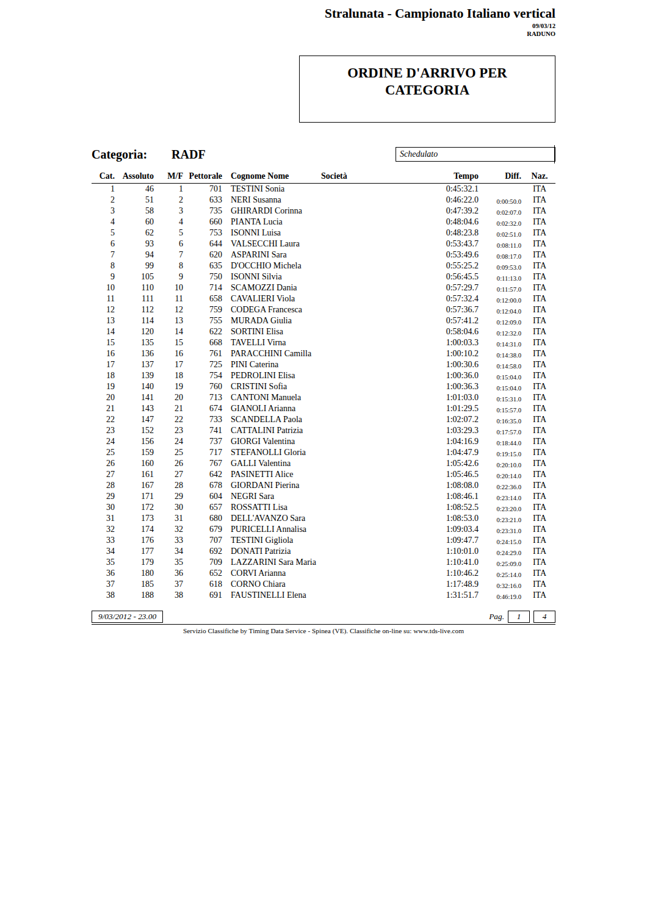Stralunata - Campionato Italiano vertical
09/03/12
RADUNO
ORDINE D'ARRIVO PER
CATEGORIA
Categoria:
RADF
Schedulato
| Cat. | Assoluto | M/F | Pettorale | Cognome Nome | Società | Tempo | Diff. | Naz. |
| --- | --- | --- | --- | --- | --- | --- | --- | --- |
| 1 | 46 | 1 | 701 | TESTINI Sonia | | 0:45:32.1 | | ITA |
| 2 | 51 | 2 | 633 | NERI Susanna | | 0:46:22.0 | 0:00:50.0 | ITA |
| 3 | 58 | 3 | 735 | GHIRARDI Corinna | | 0:47:39.2 | 0:02:07.0 | ITA |
| 4 | 60 | 4 | 660 | PIANTA Lucia | | 0:48:04.6 | 0:02:32.0 | ITA |
| 5 | 62 | 5 | 753 | ISONNI Luisa | | 0:48:23.8 | 0:02:51.0 | ITA |
| 6 | 93 | 6 | 644 | VALSECCHI Laura | | 0:53:43.7 | 0:08:11.0 | ITA |
| 7 | 94 | 7 | 620 | ASPARINI Sara | | 0:53:49.6 | 0:08:17.0 | ITA |
| 8 | 99 | 8 | 635 | D'OCCHIO Michela | | 0:55:25.2 | 0:09:53.0 | ITA |
| 9 | 105 | 9 | 750 | ISONNI Silvia | | 0:56:45.5 | 0:11:13.0 | ITA |
| 10 | 110 | 10 | 714 | SCAMOZZI Dania | | 0:57:29.7 | 0:11:57.0 | ITA |
| 11 | 111 | 11 | 658 | CAVALIERI Viola | | 0:57:32.4 | 0:12:00.0 | ITA |
| 12 | 112 | 12 | 759 | CODEGA Francesca | | 0:57:36.7 | 0:12:04.0 | ITA |
| 13 | 114 | 13 | 755 | MURADA Giulia | | 0:57:41.2 | 0:12:09.0 | ITA |
| 14 | 120 | 14 | 622 | SORTINI Elisa | | 0:58:04.6 | 0:12:32.0 | ITA |
| 15 | 135 | 15 | 668 | TAVELLI Virna | | 1:00:03.3 | 0:14:31.0 | ITA |
| 16 | 136 | 16 | 761 | PARACCHINI Camilla | | 1:00:10.2 | 0:14:38.0 | ITA |
| 17 | 137 | 17 | 725 | PINI Caterina | | 1:00:30.6 | 0:14:58.0 | ITA |
| 18 | 139 | 18 | 754 | PEDROLINI Elisa | | 1:00:36.0 | 0:15:04.0 | ITA |
| 19 | 140 | 19 | 760 | CRISTINI Sofia | | 1:00:36.3 | 0:15:04.0 | ITA |
| 20 | 141 | 20 | 713 | CANTONI Manuela | | 1:01:03.0 | 0:15:31.0 | ITA |
| 21 | 143 | 21 | 674 | GIANOLI Arianna | | 1:01:29.5 | 0:15:57.0 | ITA |
| 22 | 147 | 22 | 733 | SCANDELLA Paola | | 1:02:07.2 | 0:16:35.0 | ITA |
| 23 | 152 | 23 | 741 | CATTALINI Patrizia | | 1:03:29.3 | 0:17:57.0 | ITA |
| 24 | 156 | 24 | 737 | GIORGI Valentina | | 1:04:16.9 | 0:18:44.0 | ITA |
| 25 | 159 | 25 | 717 | STEFANOLLI Gloria | | 1:04:47.9 | 0:19:15.0 | ITA |
| 26 | 160 | 26 | 767 | GALLI Valentina | | 1:05:42.6 | 0:20:10.0 | ITA |
| 27 | 161 | 27 | 642 | PASINETTI Alice | | 1:05:46.5 | 0:20:14.0 | ITA |
| 28 | 167 | 28 | 678 | GIORDANI Pierina | | 1:08:08.0 | 0:22:36.0 | ITA |
| 29 | 171 | 29 | 604 | NEGRI Sara | | 1:08:46.1 | 0:23:14.0 | ITA |
| 30 | 172 | 30 | 657 | ROSSATTI Lisa | | 1:08:52.5 | 0:23:20.0 | ITA |
| 31 | 173 | 31 | 680 | DELL'AVANZO Sara | | 1:08:53.0 | 0:23:21.0 | ITA |
| 32 | 174 | 32 | 679 | PURICELLI Annalisa | | 1:09:03.4 | 0:23:31.0 | ITA |
| 33 | 176 | 33 | 707 | TESTINI Gigliola | | 1:09:47.7 | 0:24:15.0 | ITA |
| 34 | 177 | 34 | 692 | DONATI Patrizia | | 1:10:01.0 | 0:24:29.0 | ITA |
| 35 | 179 | 35 | 709 | LAZZARINI Sara Maria | | 1:10:41.0 | 0:25:09.0 | ITA |
| 36 | 180 | 36 | 652 | CORVI Arianna | | 1:10:46.2 | 0:25:14.0 | ITA |
| 37 | 185 | 37 | 618 | CORNO Chiara | | 1:17:48.9 | 0:32:16.0 | ITA |
| 38 | 188 | 38 | 691 | FAUSTINELLI Elena | | 1:31:51.7 | 0:46:19.0 | ITA |
9/03/2012 - 23.00
Pag. 1 4
Servizio Classifiche by Timing Data Service - Spinea (VE). Classifiche on-line su: www.tds-live.com